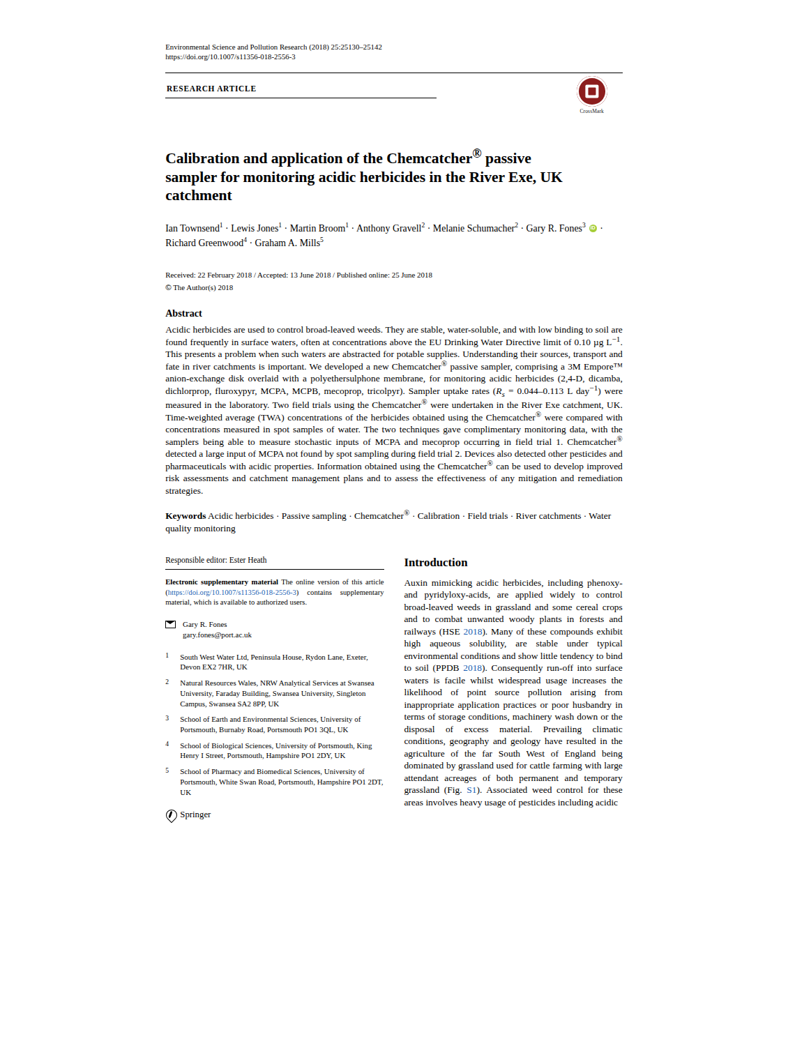Environmental Science and Pollution Research (2018) 25:25130–25142
https://doi.org/10.1007/s11356-018-2556-3
RESEARCH ARTICLE
CrossMark
Calibration and application of the Chemcatcher® passive
sampler for monitoring acidic herbicides in the River Exe, UK catchment
Ian Townsend1 · Lewis Jones1 · Martin Broom1 · Anthony Gravell2 · Melanie Schumacher2 · Gary R. Fones3 ·
Richard Greenwood4 · Graham A. Mills5
Received: 22 February 2018 / Accepted: 13 June 2018 / Published online: 25 June 2018
© The Author(s) 2018
Abstract
Acidic herbicides are used to control broad-leaved weeds. They are stable, water-soluble, and with low binding to soil are found frequently in surface waters, often at concentrations above the EU Drinking Water Directive limit of 0.10 µg L−1. This presents a problem when such waters are abstracted for potable supplies. Understanding their sources, transport and fate in river catchments is important. We developed a new Chemcatcher® passive sampler, comprising a 3M Empore™ anion-exchange disk overlaid with a polyethersulphone membrane, for monitoring acidic herbicides (2,4-D, dicamba, dichlorprop, fluroxypyr, MCPA, MCPB, mecoprop, tricolpyr). Sampler uptake rates (Rs = 0.044–0.113 L day−1) were measured in the laboratory. Two field trials using the Chemcatcher® were undertaken in the River Exe catchment, UK. Time-weighted average (TWA) concentrations of the herbicides obtained using the Chemcatcher® were compared with concentrations measured in spot samples of water. The two techniques gave complimentary monitoring data, with the samplers being able to measure stochastic inputs of MCPA and mecoprop occurring in field trial 1. Chemcatcher® detected a large input of MCPA not found by spot sampling during field trial 2. Devices also detected other pesticides and pharmaceuticals with acidic properties. Information obtained using the Chemcatcher® can be used to develop improved risk assessments and catchment management plans and to assess the effectiveness of any mitigation and remediation strategies.
Keywords Acidic herbicides · Passive sampling · Chemcatcher® · Calibration · Field trials · River catchments · Water quality monitoring
Responsible editor: Ester Heath
Electronic supplementary material The online version of this article (https://doi.org/10.1007/s11356-018-2556-3) contains supplementary material, which is available to authorized users.
Gary R. Fones
gary.fones@port.ac.uk
South West Water Ltd, Peninsula House, Rydon Lane, Exeter, Devon EX2 7HR, UK
Natural Resources Wales, NRW Analytical Services at Swansea University, Faraday Building, Swansea University, Singleton Campus, Swansea SA2 8PP, UK
School of Earth and Environmental Sciences, University of Portsmouth, Burnaby Road, Portsmouth PO1 3QL, UK
School of Biological Sciences, University of Portsmouth, King Henry I Street, Portsmouth, Hampshire PO1 2DY, UK
School of Pharmacy and Biomedical Sciences, University of Portsmouth, White Swan Road, Portsmouth, Hampshire PO1 2DT, UK
Introduction
Auxin mimicking acidic herbicides, including phenoxy- and pyridyloxy-acids, are applied widely to control broad-leaved weeds in grassland and some cereal crops and to combat unwanted woody plants in forests and railways (HSE 2018). Many of these compounds exhibit high aqueous solubility, are stable under typical environmental conditions and show little tendency to bind to soil (PPDB 2018). Consequently run-off into surface waters is facile whilst widespread usage increases the likelihood of point source pollution arising from inappropriate application practices or poor husbandry in terms of storage conditions, machinery wash down or the disposal of excess material. Prevailing climatic conditions, geography and geology have resulted in the agriculture of the far South West of England being dominated by grassland used for cattle farming with large attendant acreages of both permanent and temporary grassland (Fig. S1). Associated weed control for these areas involves heavy usage of pesticides including acidic
Springer